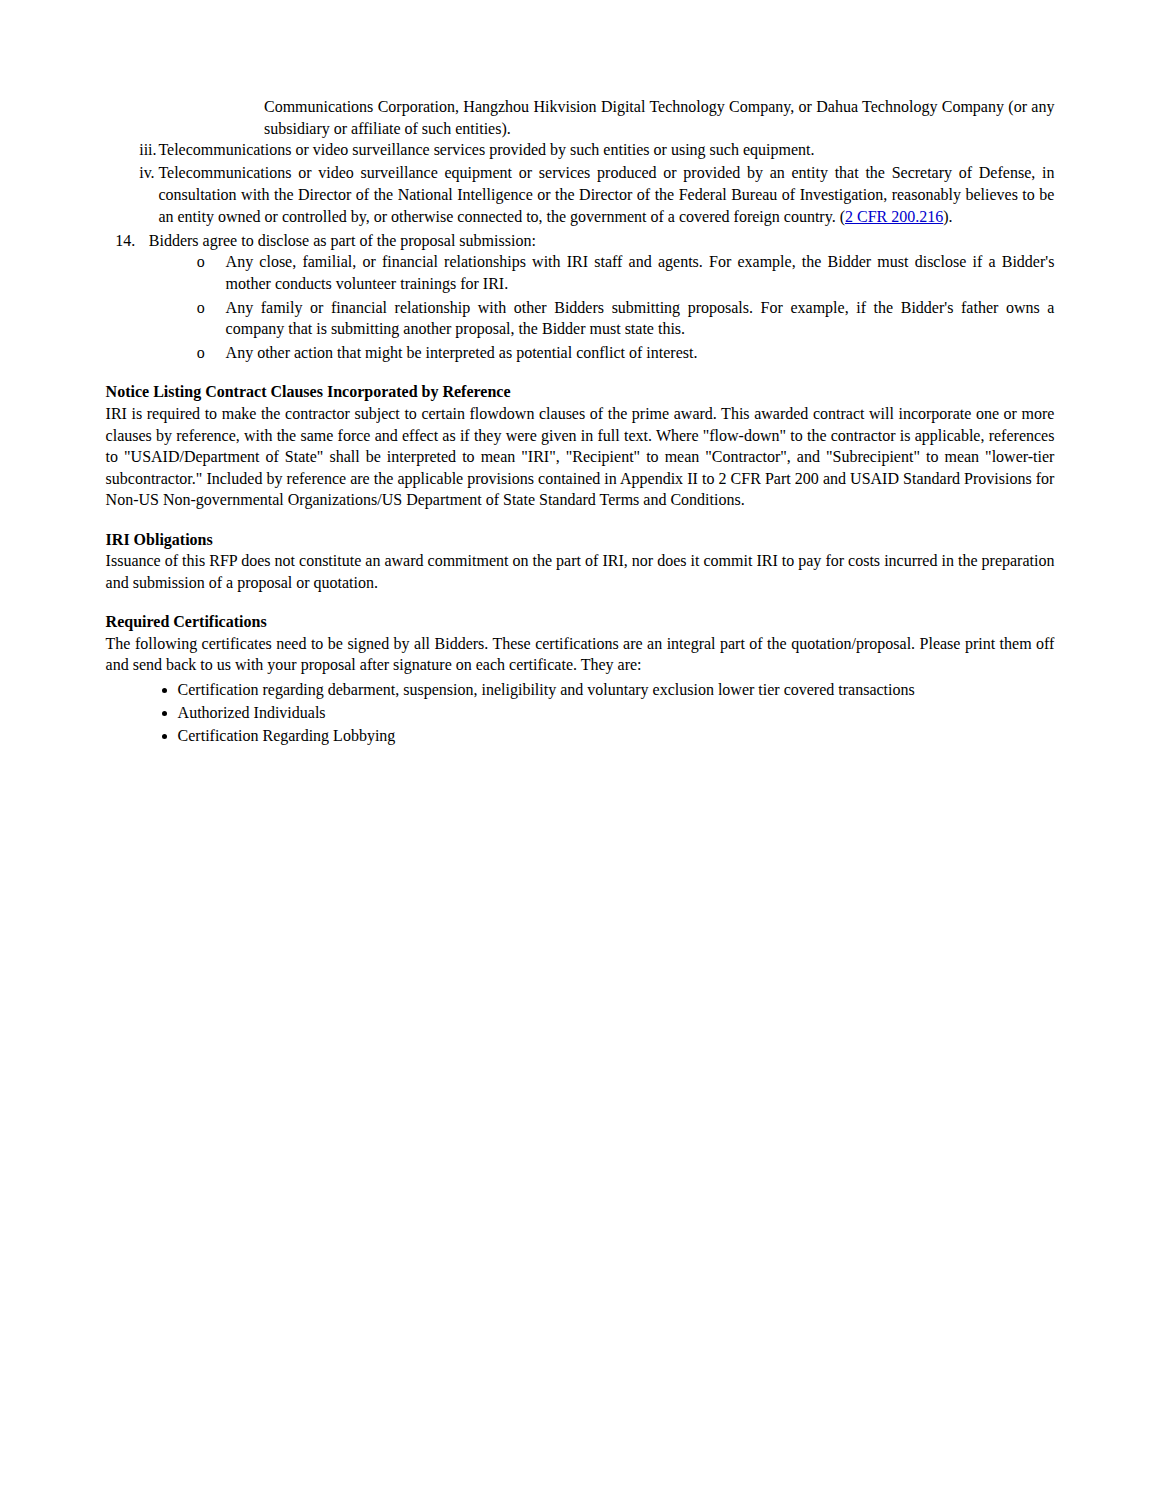Communications Corporation, Hangzhou Hikvision Digital Technology Company, or Dahua Technology Company (or any subsidiary or affiliate of such entities).
iii.
Telecommunications or video surveillance services provided by such entities or using such equipment.
iv.
Telecommunications or video surveillance equipment or services produced or provided by an entity that the Secretary of Defense, in consultation with the Director of the National Intelligence or the Director of the Federal Bureau of Investigation, reasonably believes to be an entity owned or controlled by, or otherwise connected to, the government of a covered foreign country. (2 CFR 200.216).
14.
Bidders agree to disclose as part of the proposal submission:
o
Any close, familial, or financial relationships with IRI staff and agents. For example, the Bidder must disclose if a Bidder's mother conducts volunteer trainings for IRI.
o
Any family or financial relationship with other Bidders submitting proposals. For example, if the Bidder's father owns a company that is submitting another proposal, the Bidder must state this.
o
Any other action that might be interpreted as potential conflict of interest.
Notice Listing Contract Clauses Incorporated by Reference
IRI is required to make the contractor subject to certain flowdown clauses of the prime award. This awarded contract will incorporate one or more clauses by reference, with the same force and effect as if they were given in full text. Where "flow-down" to the contractor is applicable, references to "USAID/Department of State" shall be interpreted to mean "IRI", "Recipient" to mean "Contractor", and "Subrecipient" to mean "lower-tier subcontractor." Included by reference are the applicable provisions contained in Appendix II to 2 CFR Part 200 and USAID Standard Provisions for Non-US Non-governmental Organizations/US Department of State Standard Terms and Conditions.
IRI Obligations
Issuance of this RFP does not constitute an award commitment on the part of IRI, nor does it commit IRI to pay for costs incurred in the preparation and submission of a proposal or quotation.
Required Certifications
The following certificates need to be signed by all Bidders. These certifications are an integral part of the quotation/proposal. Please print them off and send back to us with your proposal after signature on each certificate. They are:
Certification regarding debarment, suspension, ineligibility and voluntary exclusion lower tier covered transactions
Authorized Individuals
Certification Regarding Lobbying